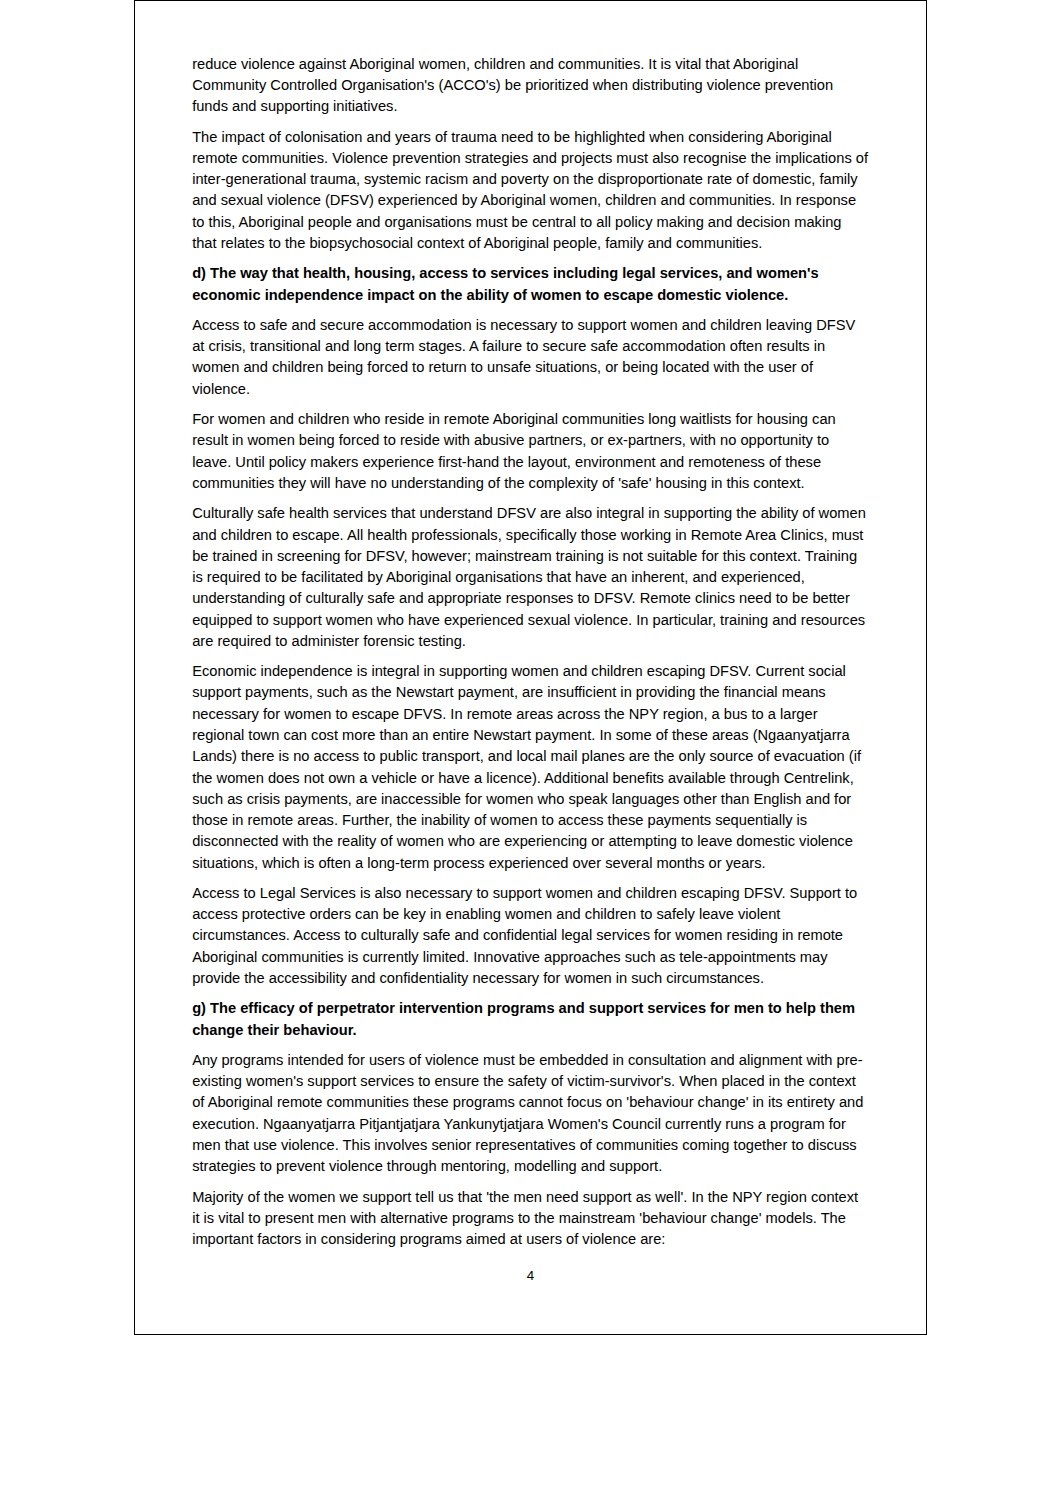reduce violence against Aboriginal women, children and communities. It is vital that Aboriginal Community Controlled Organisation's (ACCO's) be prioritized when distributing violence prevention funds and supporting initiatives.
The impact of colonisation and years of trauma need to be highlighted when considering Aboriginal remote communities. Violence prevention strategies and projects must also recognise the implications of inter-generational trauma, systemic racism and poverty on the disproportionate rate of domestic, family and sexual violence (DFSV) experienced by Aboriginal women, children and communities. In response to this, Aboriginal people and organisations must be central to all policy making and decision making that relates to the biopsychosocial context of Aboriginal people, family and communities.
d) The way that health, housing, access to services including legal services, and women's economic independence impact on the ability of women to escape domestic violence.
Access to safe and secure accommodation is necessary to support women and children leaving DFSV at crisis, transitional and long term stages. A failure to secure safe accommodation often results in women and children being forced to return to unsafe situations, or being located with the user of violence.
For women and children who reside in remote Aboriginal communities long waitlists for housing can result in women being forced to reside with abusive partners, or ex-partners, with no opportunity to leave. Until policy makers experience first-hand the layout, environment and remoteness of these communities they will have no understanding of the complexity of 'safe' housing in this context.
Culturally safe health services that understand DFSV are also integral in supporting the ability of women and children to escape. All health professionals, specifically those working in Remote Area Clinics, must be trained in screening for DFSV, however; mainstream training is not suitable for this context. Training is required to be facilitated by Aboriginal organisations that have an inherent, and experienced, understanding of culturally safe and appropriate responses to DFSV. Remote clinics need to be better equipped to support women who have experienced sexual violence. In particular, training and resources are required to administer forensic testing.
Economic independence is integral in supporting women and children escaping DFSV. Current social support payments, such as the Newstart payment, are insufficient in providing the financial means necessary for women to escape DFVS. In remote areas across the NPY region, a bus to a larger regional town can cost more than an entire Newstart payment. In some of these areas (Ngaanyatjarra Lands) there is no access to public transport, and local mail planes are the only source of evacuation (if the women does not own a vehicle or have a licence). Additional benefits available through Centrelink, such as crisis payments, are inaccessible for women who speak languages other than English and for those in remote areas. Further, the inability of women to access these payments sequentially is disconnected with the reality of women who are experiencing or attempting to leave domestic violence situations, which is often a long-term process experienced over several months or years.
Access to Legal Services is also necessary to support women and children escaping DFSV. Support to access protective orders can be key in enabling women and children to safely leave violent circumstances. Access to culturally safe and confidential legal services for women residing in remote Aboriginal communities is currently limited. Innovative approaches such as tele-appointments may provide the accessibility and confidentiality necessary for women in such circumstances.
g) The efficacy of perpetrator intervention programs and support services for men to help them change their behaviour.
Any programs intended for users of violence must be embedded in consultation and alignment with pre-existing women's support services to ensure the safety of victim-survivor's. When placed in the context of Aboriginal remote communities these programs cannot focus on 'behaviour change' in its entirety and execution. Ngaanyatjarra Pitjantjatjara Yankunytjatjara Women's Council currently runs a program for men that use violence. This involves senior representatives of communities coming together to discuss strategies to prevent violence through mentoring, modelling and support.
Majority of the women we support tell us that 'the men need support as well'. In the NPY region context it is vital to present men with alternative programs to the mainstream 'behaviour change' models. The important factors in considering programs aimed at users of violence are:
4